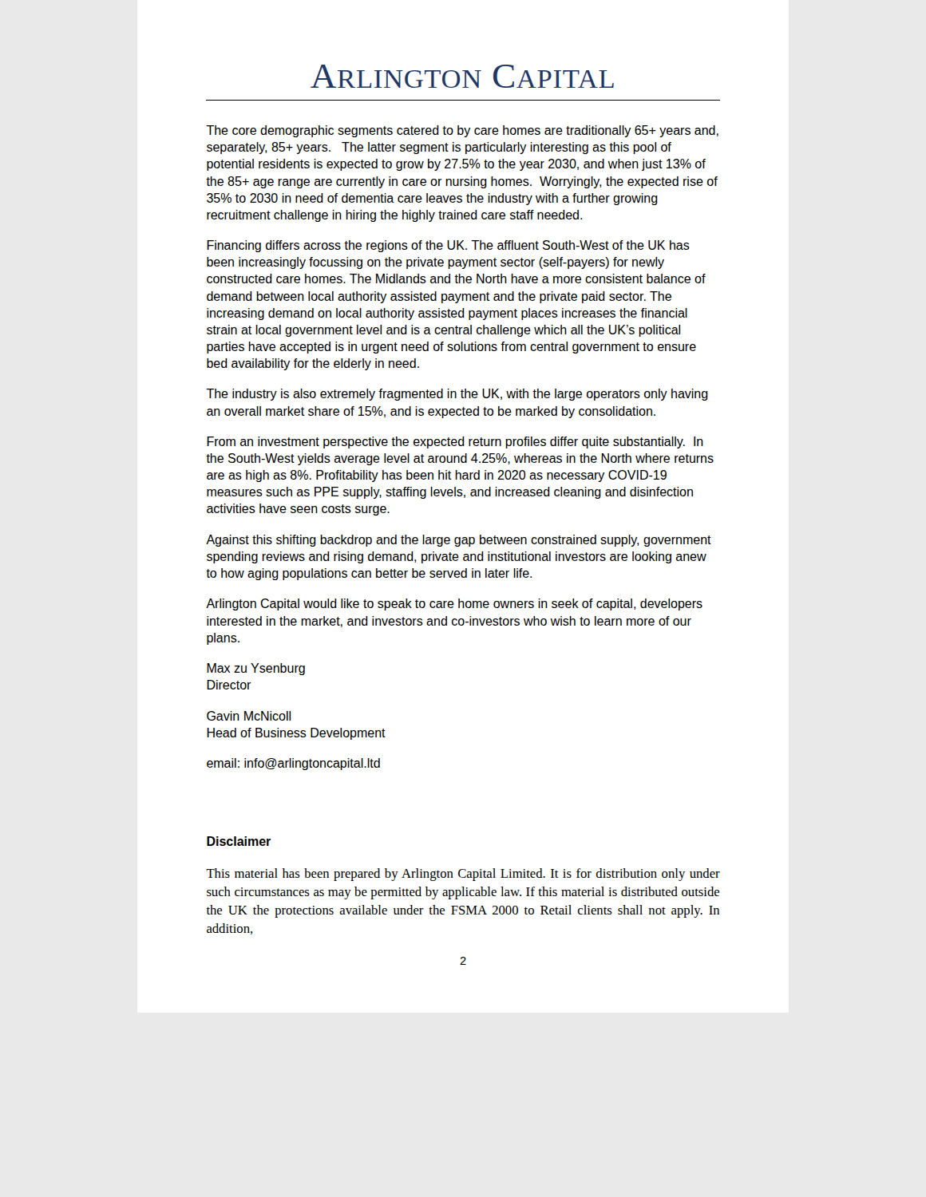ARLINGTON CAPITAL
The core demographic segments catered to by care homes are traditionally 65+ years and, separately, 85+ years. The latter segment is particularly interesting as this pool of potential residents is expected to grow by 27.5% to the year 2030, and when just 13% of the 85+ age range are currently in care or nursing homes. Worryingly, the expected rise of 35% to 2030 in need of dementia care leaves the industry with a further growing recruitment challenge in hiring the highly trained care staff needed.
Financing differs across the regions of the UK. The affluent South-West of the UK has been increasingly focussing on the private payment sector (self-payers) for newly constructed care homes. The Midlands and the North have a more consistent balance of demand between local authority assisted payment and the private paid sector. The increasing demand on local authority assisted payment places increases the financial strain at local government level and is a central challenge which all the UK’s political parties have accepted is in urgent need of solutions from central government to ensure bed availability for the elderly in need.
The industry is also extremely fragmented in the UK, with the large operators only having an overall market share of 15%, and is expected to be marked by consolidation.
From an investment perspective the expected return profiles differ quite substantially. In the South-West yields average level at around 4.25%, whereas in the North where returns are as high as 8%. Profitability has been hit hard in 2020 as necessary COVID-19 measures such as PPE supply, staffing levels, and increased cleaning and disinfection activities have seen costs surge.
Against this shifting backdrop and the large gap between constrained supply, government spending reviews and rising demand, private and institutional investors are looking anew to how aging populations can better be served in later life.
Arlington Capital would like to speak to care home owners in seek of capital, developers interested in the market, and investors and co-investors who wish to learn more of our plans.
Max zu Ysenburg
Director
Gavin McNicoll
Head of Business Development
email: info@arlingtoncapital.ltd
Disclaimer
This material has been prepared by Arlington Capital Limited. It is for distribution only under such circumstances as may be permitted by applicable law. If this material is distributed outside the UK the protections available under the FSMA 2000 to Retail clients shall not apply. In addition,
2